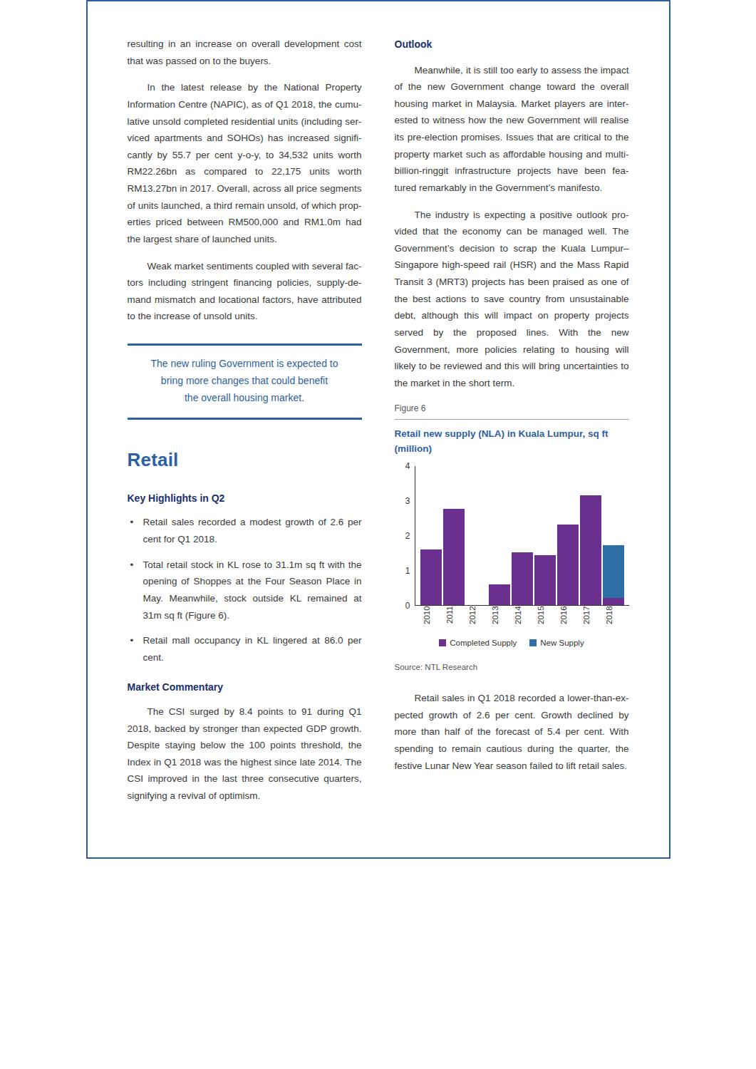resulting in an increase on overall development cost that was passed on to the buyers.
In the latest release by the National Property Information Centre (NAPIC), as of Q1 2018, the cumulative unsold completed residential units (including serviced apartments and SOHOs) has increased significantly by 55.7 per cent y-o-y, to 34,532 units worth RM22.26bn as compared to 22,175 units worth RM13.27bn in 2017. Overall, across all price segments of units launched, a third remain unsold, of which properties priced between RM500,000 and RM1.0m had the largest share of launched units.
Weak market sentiments coupled with several factors including stringent financing policies, supply-demand mismatch and locational factors, have attributed to the increase of unsold units.
The new ruling Government is expected to
bring more changes that could benefit
the overall housing market.
Retail
Key Highlights in Q2
Retail sales recorded a modest growth of 2.6 per cent for Q1 2018.
Total retail stock in KL rose to 31.1m sq ft with the opening of Shoppes at the Four Season Place in May. Meanwhile, stock outside KL remained at 31m sq ft (Figure 6).
Retail mall occupancy in KL lingered at 86.0 per cent.
Market Commentary
The CSI surged by 8.4 points to 91 during Q1 2018, backed by stronger than expected GDP growth. Despite staying below the 100 points threshold, the Index in Q1 2018 was the highest since late 2014. The CSI improved in the last three consecutive quarters, signifying a revival of optimism.
Outlook
Meanwhile, it is still too early to assess the impact of the new Government change toward the overall housing market in Malaysia. Market players are interested to witness how the new Government will realise its pre-election promises. Issues that are critical to the property market such as affordable housing and multi-billion-ringgit infrastructure projects have been featured remarkably in the Government’s manifesto.
The industry is expecting a positive outlook provided that the economy can be managed well. The Government’s decision to scrap the Kuala Lumpur–Singapore high-speed rail (HSR) and the Mass Rapid Transit 3 (MRT3) projects has been praised as one of the best actions to save country from unsustainable debt, although this will impact on property projects served by the proposed lines. With the new Government, more policies relating to housing will likely to be reviewed and this will bring uncertainties to the market in the short term.
Figure 6
Retail new supply (NLA) in Kuala Lumpur, sq ft (million)
4 3 2 1 0
2010 2011 2012 2013 2014 2015 2016 2017 2018
Completed Supply New Supply
Source: NTL Research
Retail sales in Q1 2018 recorded a lower-than-expected growth of 2.6 per cent. Growth declined by more than half of the forecast of 5.4 per cent. With spending to remain cautious during the quarter, the festive Lunar New Year season failed to lift retail sales.